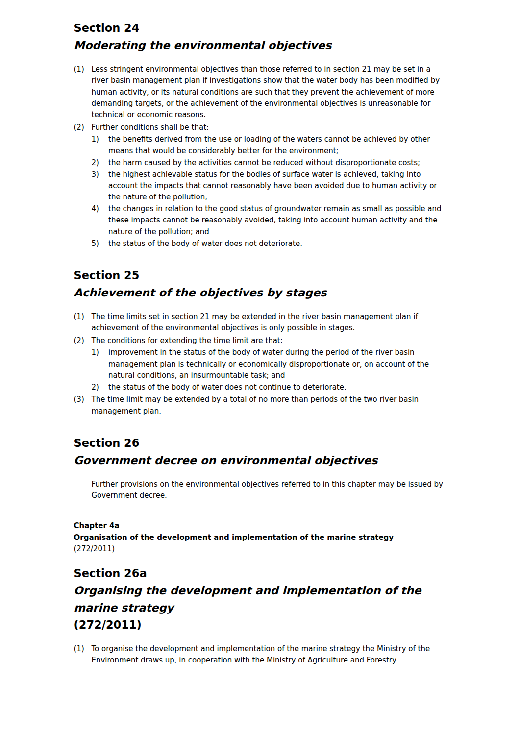Section 24 Moderating the environmental objectives
(1) Less stringent environmental objectives than those referred to in section 21 may be set in a river basin management plan if investigations show that the water body has been modified by human activity, or its natural conditions are such that they prevent the achievement of more demanding targets, or the achievement of the environmental objectives is unreasonable for technical or economic reasons.
(2) Further conditions shall be that:
1) the benefits derived from the use or loading of the waters cannot be achieved by other means that would be considerably better for the environment;
2) the harm caused by the activities cannot be reduced without disproportionate costs;
3) the highest achievable status for the bodies of surface water is achieved, taking into account the impacts that cannot reasonably have been avoided due to human activity or the nature of the pollution;
4) the changes in relation to the good status of groundwater remain as small as possible and these impacts cannot be reasonably avoided, taking into account human activity and the nature of the pollution; and
5) the status of the body of water does not deteriorate.
Section 25 Achievement of the objectives by stages
(1) The time limits set in section 21 may be extended in the river basin management plan if achievement of the environmental objectives is only possible in stages.
(2) The conditions for extending the time limit are that:
1) improvement in the status of the body of water during the period of the river basin management plan is technically or economically disproportionate or, on account of the natural conditions, an insurmountable task; and
2) the status of the body of water does not continue to deteriorate.
(3) The time limit may be extended by a total of no more than periods of the two river basin management plan.
Section 26 Government decree on environmental objectives
Further provisions on the environmental objectives referred to in this chapter may be issued by Government decree.
Chapter 4a Organisation of the development and implementation of the marine strategy (272/2011)
Section 26a Organising the development and implementation of the marine strategy (272/2011)
(1) To organise the development and implementation of the marine strategy the Ministry of the Environment draws up, in cooperation with the Ministry of Agriculture and Forestry